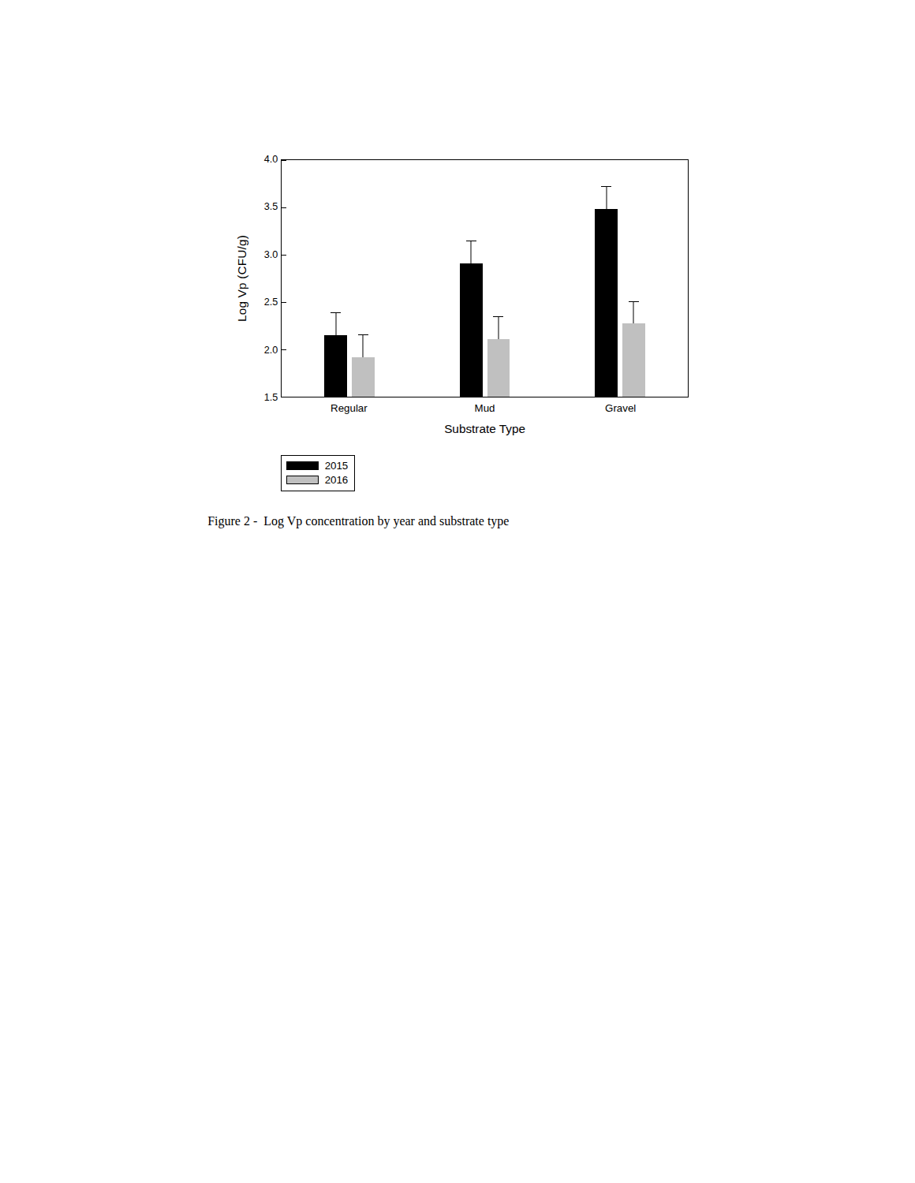Log Vp (CFU/g)
4.0
3.5
3.0
2.5
2.0
1.5
Regular Mud Gravel
Substrate Type
2015
2016
Figure 2 - Log Vp concentration by year and substrate type